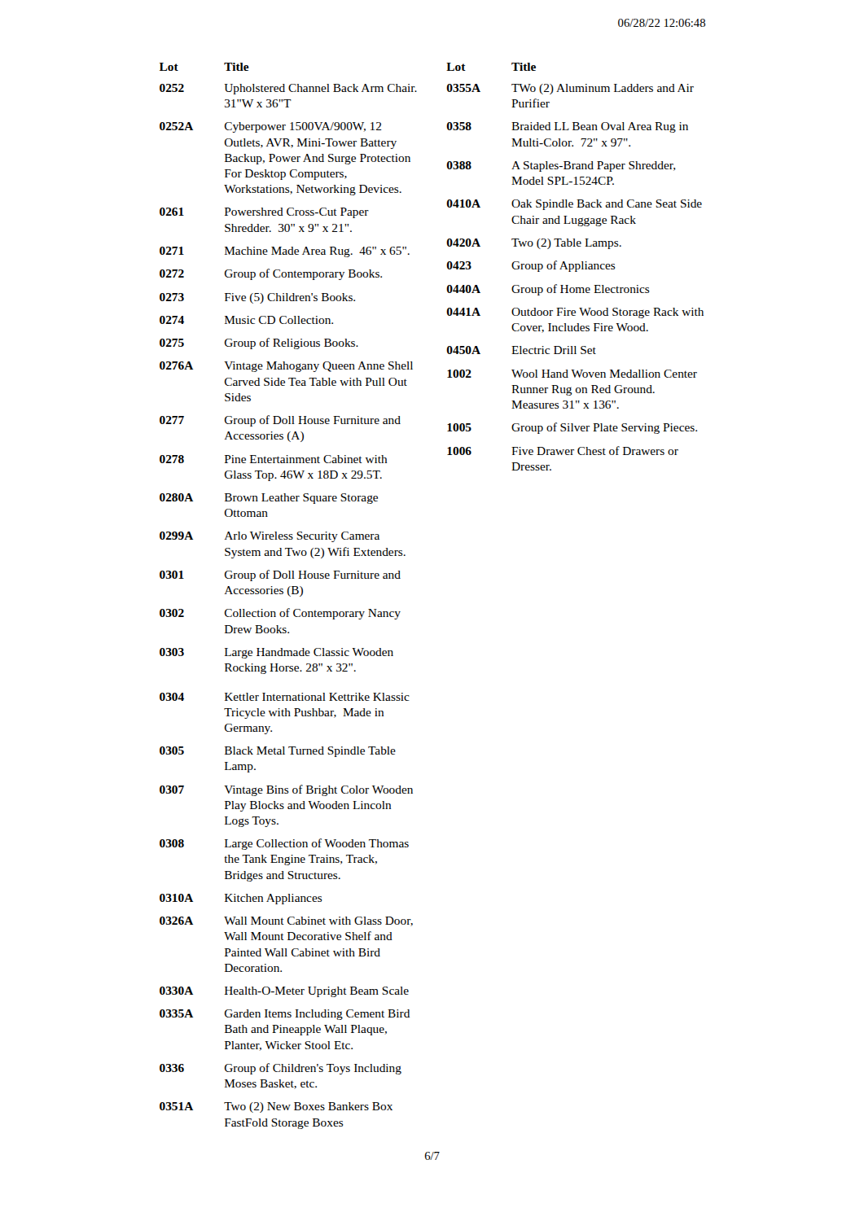06/28/22 12:06:48
| Lot | Title |
| --- | --- |
| 0252 | Upholstered Channel Back Arm Chair. 31"W x 36"T |
| 0252A | Cyberpower 1500VA/900W, 12 Outlets, AVR, Mini-Tower Battery Backup, Power And Surge Protection For Desktop Computers, Workstations, Networking Devices. |
| 0261 | Powershred Cross-Cut Paper Shredder. 30" x 9" x 21". |
| 0271 | Machine Made Area Rug. 46" x 65". |
| 0272 | Group of Contemporary Books. |
| 0273 | Five (5) Children's Books. |
| 0274 | Music CD Collection. |
| 0275 | Group of Religious Books. |
| 0276A | Vintage Mahogany Queen Anne Shell Carved Side Tea Table with Pull Out Sides |
| 0277 | Group of Doll House Furniture and Accessories (A) |
| 0278 | Pine Entertainment Cabinet with Glass Top. 46W x 18D x 29.5T. |
| 0280A | Brown Leather Square Storage Ottoman |
| 0299A | Arlo Wireless Security Camera System and Two (2) Wifi Extenders. |
| 0301 | Group of Doll House Furniture and Accessories (B) |
| 0302 | Collection of Contemporary Nancy Drew Books. |
| 0303 | Large Handmade Classic Wooden Rocking Horse. 28" x 32". |
| 0304 | Kettler International Kettrike Klassic Tricycle with Pushbar, Made in Germany. |
| 0305 | Black Metal Turned Spindle Table Lamp. |
| 0307 | Vintage Bins of Bright Color Wooden Play Blocks and Wooden Lincoln Logs Toys. |
| 0308 | Large Collection of Wooden Thomas the Tank Engine Trains, Track, Bridges and Structures. |
| 0310A | Kitchen Appliances |
| 0326A | Wall Mount Cabinet with Glass Door, Wall Mount Decorative Shelf and Painted Wall Cabinet with Bird Decoration. |
| 0330A | Health-O-Meter Upright Beam Scale |
| 0335A | Garden Items Including Cement Bird Bath and Pineapple Wall Plaque, Planter, Wicker Stool Etc. |
| 0336 | Group of Children's Toys Including Moses Basket, etc. |
| 0351A | Two (2) New Boxes Bankers Box FastFold Storage Boxes |
| Lot | Title |
| --- | --- |
| 0355A | TWo (2) Aluminum Ladders and Air Purifier |
| 0358 | Braided LL Bean Oval Area Rug in Multi-Color. 72" x 97". |
| 0388 | A Staples-Brand Paper Shredder, Model SPL-1524CP. |
| 0410A | Oak Spindle Back and Cane Seat Side Chair and Luggage Rack |
| 0420A | Two (2) Table Lamps. |
| 0423 | Group of Appliances |
| 0440A | Group of Home Electronics |
| 0441A | Outdoor Fire Wood Storage Rack with Cover, Includes Fire Wood. |
| 0450A | Electric Drill Set |
| 1002 | Wool Hand Woven Medallion Center Runner Rug on Red Ground. Measures 31" x 136". |
| 1005 | Group of Silver Plate Serving Pieces. |
| 1006 | Five Drawer Chest of Drawers or Dresser. |
6/7